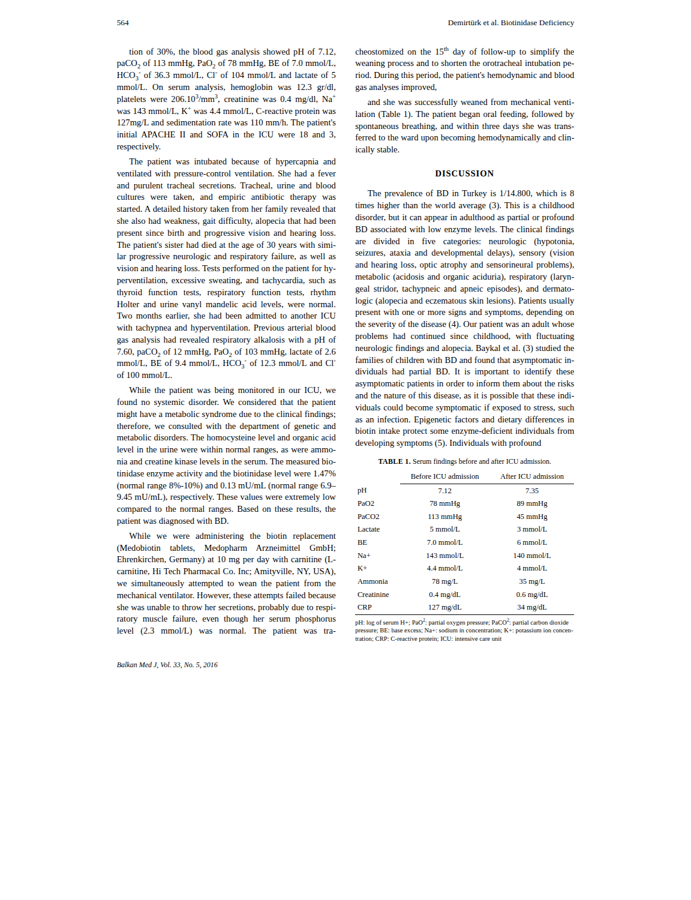564 Demirtürk et al. Biotinidase Deficiency
tion of 30%, the blood gas analysis showed pH of 7.12, paCO2 of 113 mmHg, PaO2 of 78 mmHg, BE of 7.0 mmol/L, HCO3- of 36.3 mmol/L, Cl- of 104 mmol/L and lactate of 5 mmol/L. On serum analysis, hemoglobin was 12.3 gr/dl, platelets were 206.103/mm3, creatinine was 0.4 mg/dl, Na+ was 143 mmol/L, K+ was 4.4 mmol/L, C-reactive protein was 127mg/L and sedimentation rate was 110 mm/h. The patient's initial APACHE II and SOFA in the ICU were 18 and 3, respectively.
The patient was intubated because of hypercapnia and ventilated with pressure-control ventilation. She had a fever and purulent tracheal secretions. Tracheal, urine and blood cultures were taken, and empiric antibiotic therapy was started. A detailed history taken from her family revealed that she also had weakness, gait difficulty, alopecia that had been present since birth and progressive vision and hearing loss. The patient's sister had died at the age of 30 years with similar progressive neurologic and respiratory failure, as well as vision and hearing loss. Tests performed on the patient for hyperventilation, excessive sweating, and tachycardia, such as thyroid function tests, respiratory function tests, rhythm Holter and urine vanyl mandelic acid levels, were normal. Two months earlier, she had been admitted to another ICU with tachypnea and hyperventilation. Previous arterial blood gas analysis had revealed respiratory alkalosis with a pH of 7.60, paCO2 of 12 mmHg, PaO2 of 103 mmHg, lactate of 2.6 mmol/L, BE of 9.4 mmol/L, HCO3- of 12.3 mmol/L and Cl- of 100 mmol/L.
While the patient was being monitored in our ICU, we found no systemic disorder. We considered that the patient might have a metabolic syndrome due to the clinical findings; therefore, we consulted with the department of genetic and metabolic disorders. The homocysteine level and organic acid level in the urine were within normal ranges, as were ammonia and creatine kinase levels in the serum. The measured biotinidase enzyme activity and the biotinidase level were 1.47% (normal range 8%-10%) and 0.13 mU/mL (normal range 6.9–9.45 mU/mL), respectively. These values were extremely low compared to the normal ranges. Based on these results, the patient was diagnosed with BD.
While we were administering the biotin replacement (Medobiotin tablets, Medopharm Arzneimittel GmbH; Ehrenkirchen, Germany) at 10 mg per day with carnitine (L-carnitine, Hi Tech Pharmacal Co. Inc; Amityville, NY, USA), we simultaneously attempted to wean the patient from the mechanical ventilator. However, these attempts failed because she was unable to throw her secretions, probably due to respiratory muscle failure, even though her serum phosphorus level (2.3 mmol/L) was normal. The patient was tracheostomized on the 15th day of follow-up to simplify the weaning process and to shorten the orotracheal intubation period. During this period, the patient's hemodynamic and blood gas analyses improved,
and she was successfully weaned from mechanical ventilation (Table 1). The patient began oral feeding, followed by spontaneous breathing, and within three days she was transferred to the ward upon becoming hemodynamically and clinically stable.
Discussion
The prevalence of BD in Turkey is 1/14.800, which is 8 times higher than the world average (3). This is a childhood disorder, but it can appear in adulthood as partial or profound BD associated with low enzyme levels. The clinical findings are divided in five categories: neurologic (hypotonia, seizures, ataxia and developmental delays), sensory (vision and hearing loss, optic atrophy and sensorineural problems), metabolic (acidosis and organic aciduria), respiratory (laryngeal stridor, tachypneic and apneic episodes), and dermatologic (alopecia and eczematous skin lesions). Patients usually present with one or more signs and symptoms, depending on the severity of the disease (4). Our patient was an adult whose problems had continued since childhood, with fluctuating neurologic findings and alopecia. Baykal et al. (3) studied the families of children with BD and found that asymptomatic individuals had partial BD. It is important to identify these asymptomatic patients in order to inform them about the risks and the nature of this disease, as it is possible that these individuals could become symptomatic if exposed to stress, such as an infection. Epigenetic factors and dietary differences in biotin intake protect some enzyme-deficient individuals from developing symptoms (5). Individuals with profound
TABLE 1. Serum findings before and after ICU admission.
| | Before ICU admission | After ICU admission |
| --- | --- | --- |
| pH | 7.12 | 7.35 |
| PaO2 | 78 mmHg | 89 mmHg |
| PaCO2 | 113 mmHg | 45 mmHg |
| Lactate | 5 mmol/L | 3 mmol/L |
| BE | 7.0 mmol/L | 6 mmol/L |
| Na+ | 143 mmol/L | 140 mmol/L |
| K+ | 4.4 mmol/L | 4 mmol/L |
| Ammonia | 78 mg/L | 35 mg/L |
| Creatinine | 0.4 mg/dL | 0.6 mg/dL |
| CRP | 127 mg/dL | 34 mg/dL |
pH: log of serum H+; PaO2: partial oxygen pressure; PaCO2: partial carbon dioxide pressure; BE: base excess; Na+: sodium in concentration; K+: potassium ion concentration; CRP: C-reactive protein; ICU: intensive care unit
Balkan Med J, Vol. 33, No. 5, 2016